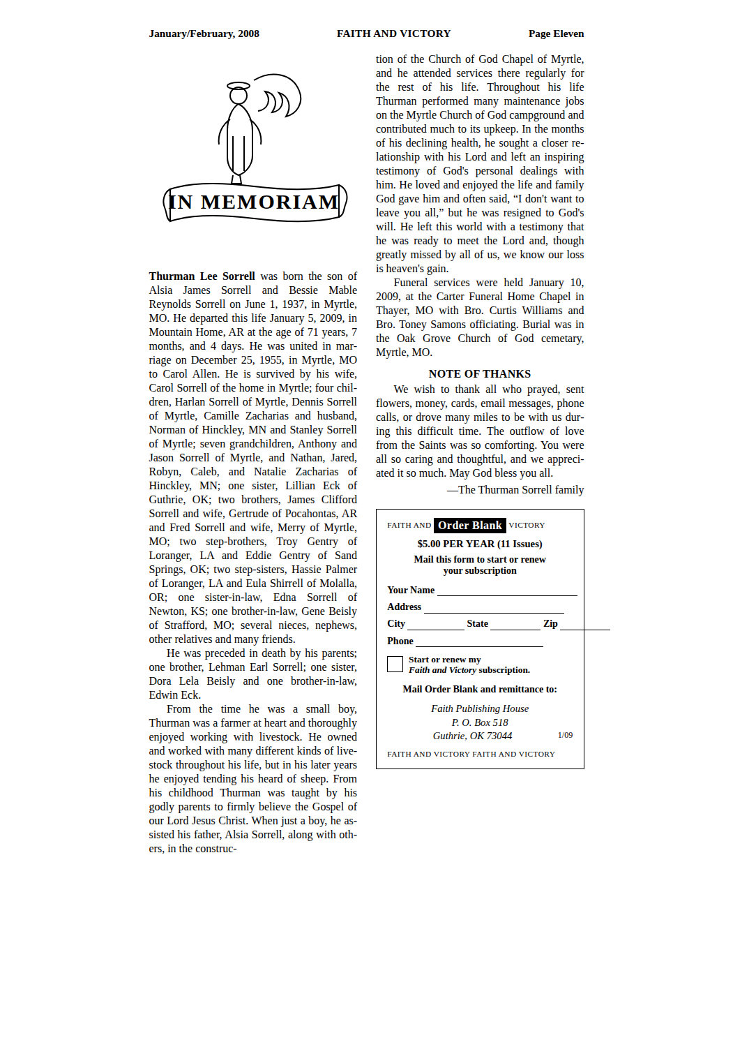January/February, 2008
FAITH AND VICTORY
Page Eleven
IN MEMORIAM
Thurman Lee Sorrell was born the son of Alsia James Sorrell and Bessie Mable Reynolds Sorrell on June 1, 1937, in Myrtle, MO. He departed this life January 5, 2009, in Mountain Home, AR at the age of 71 years, 7 months, and 4 days. He was united in marriage on December 25, 1955, in Myrtle, MO to Carol Allen. He is survived by his wife, Carol Sorrell of the home in Myrtle; four children, Harlan Sorrell of Myrtle, Dennis Sorrell of Myrtle, Camille Zacharias and husband, Norman of Hinckley, MN and Stanley Sorrell of Myrtle; seven grandchildren, Anthony and Jason Sorrell of Myrtle, and Nathan, Jared, Robyn, Caleb, and Natalie Zacharias of Hinckley, MN; one sister, Lillian Eck of Guthrie, OK; two brothers, James Clifford Sorrell and wife, Gertrude of Pocahontas, AR and Fred Sorrell and wife, Merry of Myrtle, MO; two step-brothers, Troy Gentry of Loranger, LA and Eddie Gentry of Sand Springs, OK; two step-sisters, Hassie Palmer of Loranger, LA and Eula Shirrell of Molalla, OR; one sister-in-law, Edna Sorrell of Newton, KS; one brother-in-law, Gene Beisly of Strafford, MO; several nieces, nephews, other relatives and many friends.
He was preceded in death by his parents; one brother, Lehman Earl Sorrell; one sister, Dora Lela Beisly and one brother-in-law, Edwin Eck.
From the time he was a small boy, Thurman was a farmer at heart and thoroughly enjoyed working with livestock. He owned and worked with many different kinds of livestock throughout his life, but in his later years he enjoyed tending his heard of sheep. From his childhood Thurman was taught by his godly parents to firmly believe the Gospel of our Lord Jesus Christ. When just a boy, he assisted his father, Alsia Sorrell, along with others, in the construc-
tion of the Church of God Chapel of Myrtle, and he attended services there regularly for the rest of his life. Throughout his life Thurman performed many maintenance jobs on the Myrtle Church of God campground and contributed much to its upkeep. In the months of his declining health, he sought a closer relationship with his Lord and left an inspiring testimony of God's personal dealings with him. He loved and enjoyed the life and family God gave him and often said, “I don't want to leave you all,” but he was resigned to God's will. He left this world with a testimony that he was ready to meet the Lord and, though greatly missed by all of us, we know our loss is heaven's gain.
Funeral services were held January 10, 2009, at the Carter Funeral Home Chapel in Thayer, MO with Bro. Curtis Williams and Bro. Toney Samons officiating. Burial was in the Oak Grove Church of God cemetary, Myrtle, MO.
NOTE OF THANKS
We wish to thank all who prayed, sent flowers, money, cards, email messages, phone calls, or drove many miles to be with us during this difficult time. The outflow of love from the Saints was so comforting. You were all so caring and thoughtful, and we appreciated it so much. May God bless you all.
—The Thurman Sorrell family
FAITH AND Order Blank VICTORY
$5.00 PER YEAR (11 Issues)
Mail this form to start or renew
your subscription
Your Name
Address
City State Zip
Phone
Start or renew my
Faith and Victory subscription.
Mail Order Blank and remittance to:
Faith Publishing House
P. O. Box 518
Guthrie, OK 73044 1/09
FAITH AND VICTORY FAITH AND VICTORY